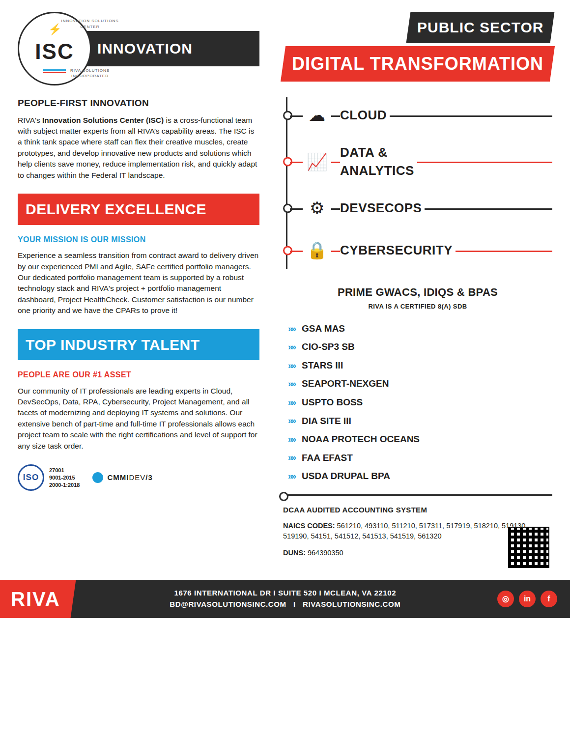INNOVATION SOLUTIONS CENTER RIVA SOLUTIONS INCORPORATED
⚡
ISC
INNOVATION
PEOPLE-FIRST INNOVATION
RIVA's Innovation Solutions Center (ISC) is a cross-functional team with subject matter experts from all RIVA’s capability areas. The ISC is a think tank space where staff can flex their creative muscles, create prototypes, and develop innovative new products and solutions which help clients save money, reduce implementation risk, and quickly adapt to changes within the Federal IT landscape.
DELIVERY EXCELLENCE
YOUR MISSION IS OUR MISSION
Experience a seamless transition from contract award to delivery driven by our experienced PMI and Agile, SAFe certified portfolio managers. Our dedicated portfolio management team is supported by a robust technology stack and RIVA's project + portfolio management dashboard, Project HealthCheck. Customer satisfaction is our number one priority and we have the CPARs to prove it!
TOP INDUSTRY TALENT
PEOPLE ARE OUR #1 ASSET
Our community of IT professionals are leading experts in Cloud, DevSecOps, Data, RPA, Cybersecurity, Project Management, and all facets of modernizing and deploying IT systems and solutions. Our extensive bench of part-time and full-time IT professionals allows each project team to scale with the right certifications and level of support for any size task order.
ISO
27001
9001-2015
2000-1:2018
CMMIDEV/3
PUBLIC SECTOR
DIGITAL TRANSFORMATION
☁
CLOUD
📈
DATA &
ANALYTICS
⚙
DEVSECOPS
🔒
CYBERSECURITY
PRIME GWACS, IDIQS & BPAS
RIVA IS A CERTIFIED 8(A) SDB
»» GSA MAS
»» CIO-SP3 SB
»» STARS III
»» SEAPORT-NEXGEN
»» USPTO BOSS
»» DIA SITE III
»» NOAA PROTECH OCEANS
»» FAA EFAST
»» USDA DRUPAL BPA
DCAA AUDITED ACCOUNTING SYSTEM
NAICS CODES: 561210, 493110, 511210, 517311, 517919, 518210, 519130, 519190, 54151, 541512, 541513, 541519, 561320
DUNS: 964390350
RIVA
1676 INTERNATIONAL DR I SUITE 520 I MCLEAN, VA 22102
BD@RIVASOLUTIONSINC.COM I RIVASOLUTIONSINC.COM
◎ in f